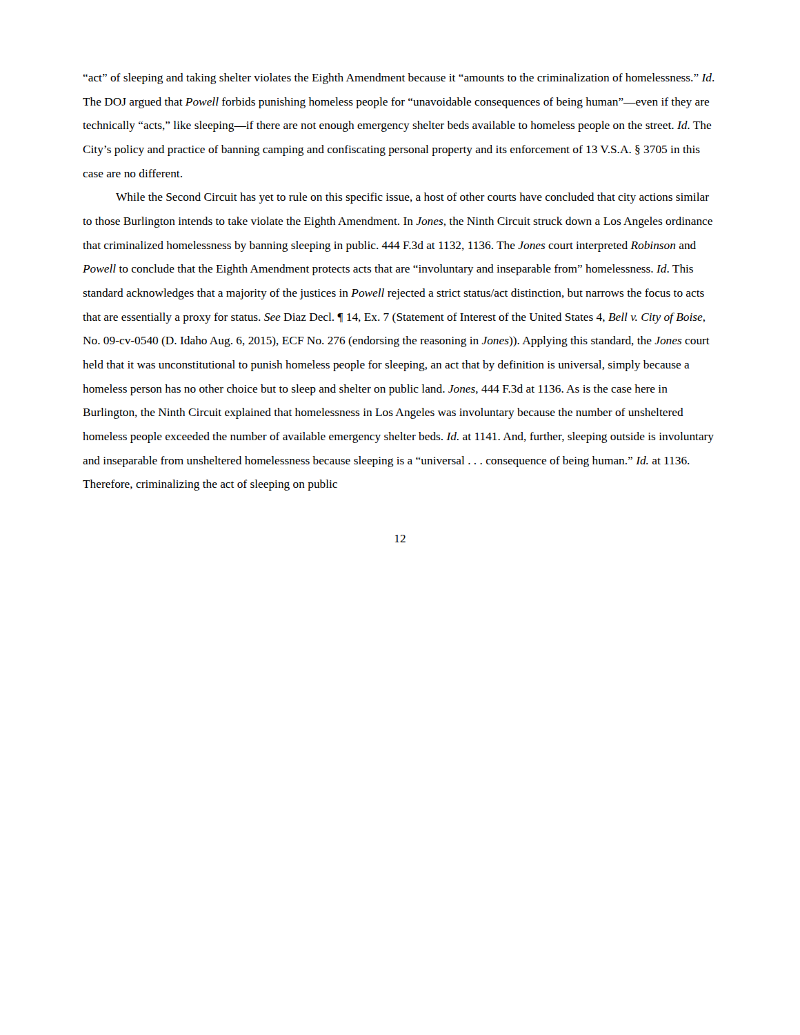“act” of sleeping and taking shelter violates the Eighth Amendment because it “amounts to the criminalization of homelessness.” Id. The DOJ argued that Powell forbids punishing homeless people for “unavoidable consequences of being human”—even if they are technically “acts,” like sleeping—if there are not enough emergency shelter beds available to homeless people on the street. Id. The City’s policy and practice of banning camping and confiscating personal property and its enforcement of 13 V.S.A. § 3705 in this case are no different.
While the Second Circuit has yet to rule on this specific issue, a host of other courts have concluded that city actions similar to those Burlington intends to take violate the Eighth Amendment. In Jones, the Ninth Circuit struck down a Los Angeles ordinance that criminalized homelessness by banning sleeping in public. 444 F.3d at 1132, 1136. The Jones court interpreted Robinson and Powell to conclude that the Eighth Amendment protects acts that are “involuntary and inseparable from” homelessness. Id. This standard acknowledges that a majority of the justices in Powell rejected a strict status/act distinction, but narrows the focus to acts that are essentially a proxy for status. See Diaz Decl. ¶ 14, Ex. 7 (Statement of Interest of the United States 4, Bell v. City of Boise, No. 09-cv-0540 (D. Idaho Aug. 6, 2015), ECF No. 276 (endorsing the reasoning in Jones)). Applying this standard, the Jones court held that it was unconstitutional to punish homeless people for sleeping, an act that by definition is universal, simply because a homeless person has no other choice but to sleep and shelter on public land. Jones, 444 F.3d at 1136. As is the case here in Burlington, the Ninth Circuit explained that homelessness in Los Angeles was involuntary because the number of unsheltered homeless people exceeded the number of available emergency shelter beds. Id. at 1141. And, further, sleeping outside is involuntary and inseparable from unsheltered homelessness because sleeping is a “universal . . . consequence of being human.” Id. at 1136. Therefore, criminalizing the act of sleeping on public
12